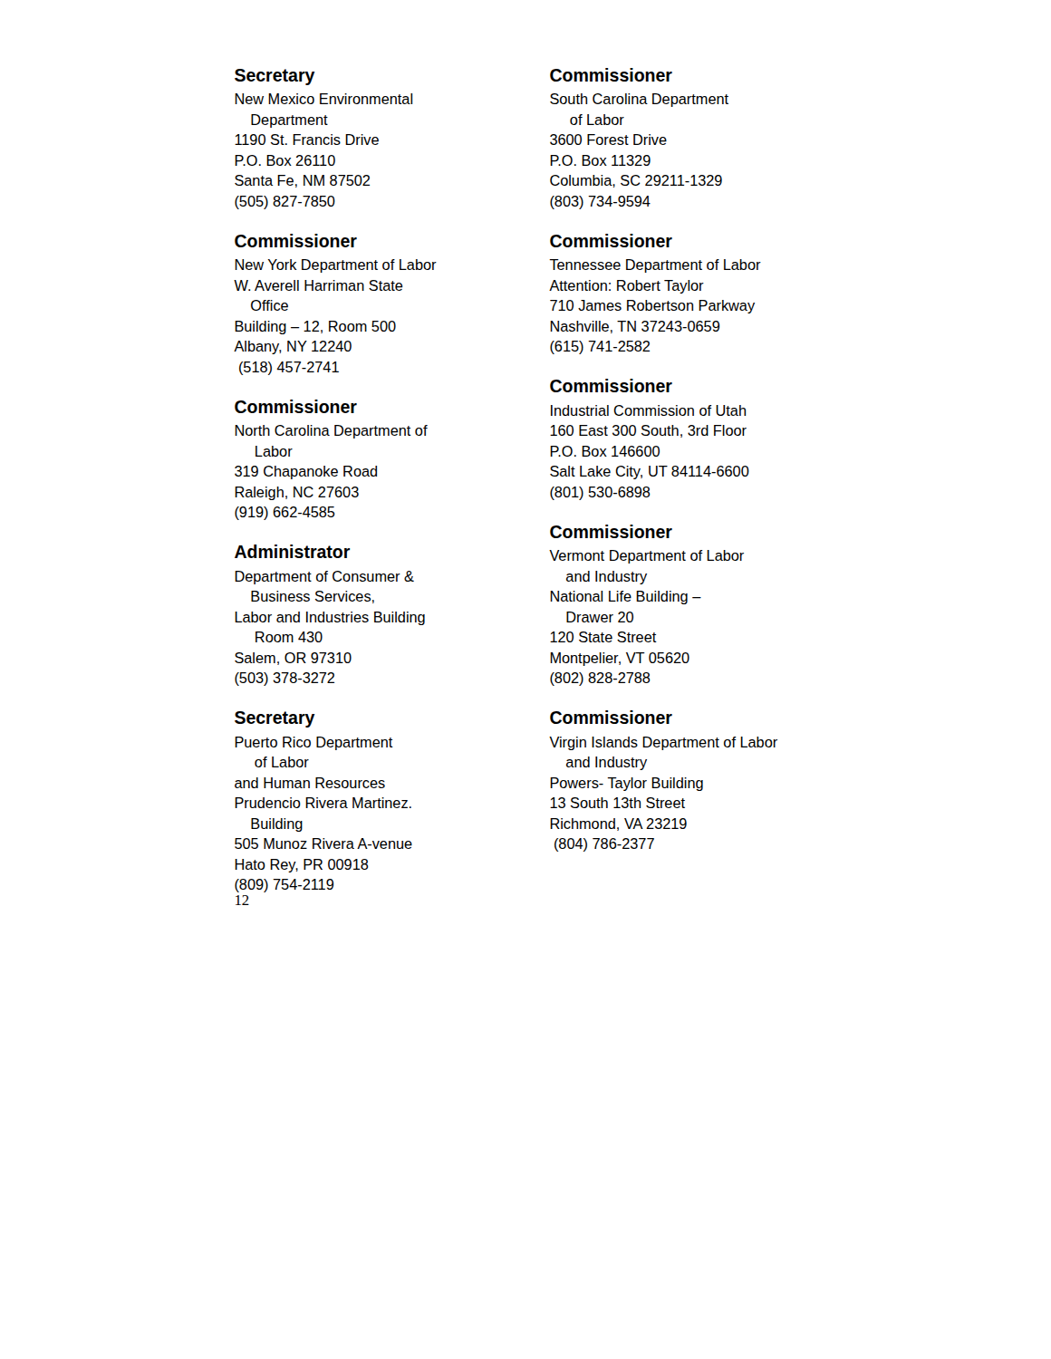Secretary
New Mexico EnvironmentalDepartment1190 St. Francis Drive
P.O. Box 26110
Santa Fe, NM 87502
(505) 827-7850
Commissioner
New York Department of Labor
W. Averell Harriman StateOffice Building – 12, Room 500
Albany, NY 12240
(518) 457-2741
Commissioner
North Carolina Department of Labor319 Chapanoke Road
Raleigh, NC 27603
(919) 662-4585
Administrator
Department of Consumer &Business Services, Labor and Industries Building Room 430 Salem, OR 97310
(503) 378-3272
Secretary
Puerto Rico Department of Laborand Human Resources
Prudencio Rivera Martinez.Building505 Munoz Rivera A-venue
Hato Rey, PR 00918
(809) 754-2119
Commissioner
South Carolina Department of Labor3600 Forest Drive
P.O. Box 11329
Columbia, SC 29211-1329
(803) 734-9594
Commissioner
Tennessee Department of Labor
Attention: Robert Taylor
710 James Robertson Parkway
Nashville, TN 37243-0659
(615) 741-2582
Commissioner
Industrial Commission of Utah
160 East 300 South, 3rd Floor
P.O. Box 146600
Salt Lake City, UT 84114-6600
(801) 530-6898
Commissioner
Vermont Department of Laborand Industry National Life Building –Drawer 20120 State Street
Montpelier, VT 05620
(802) 828-2788
Commissioner
Virgin Islands Department of Laborand Industry Powers- Taylor Building
13 South 13th Street
Richmond, VA 23219
(804) 786-2377
12